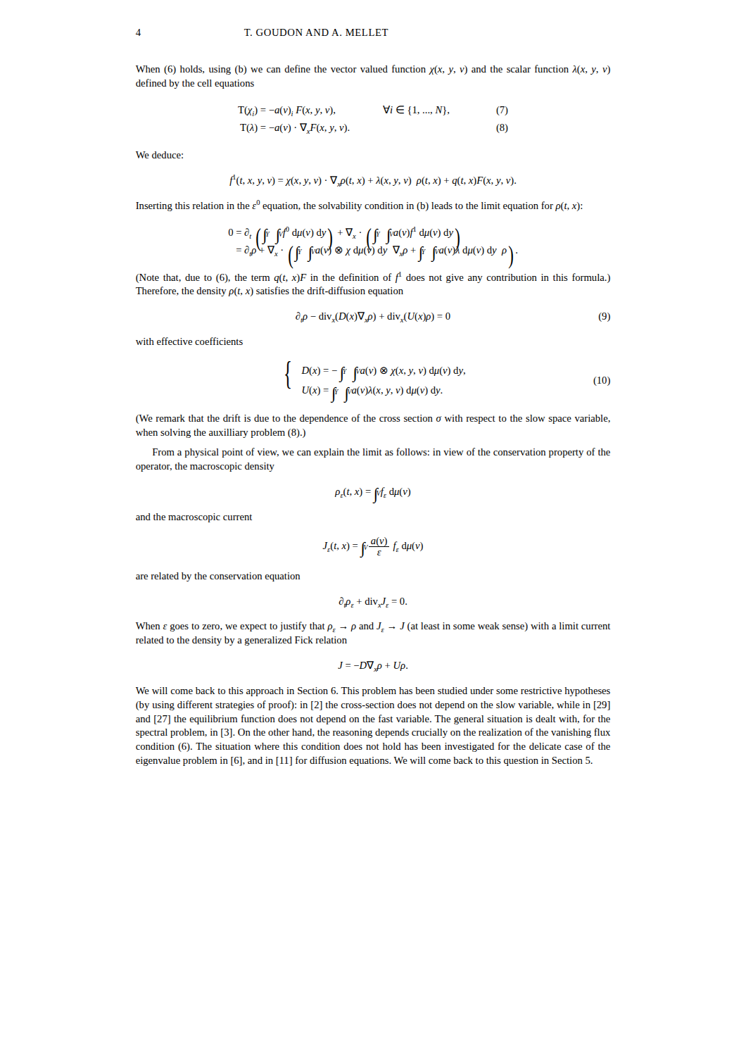4 T. GOUDON AND A. MELLET
When (6) holds, using (b) we can define the vector valued function χ(x, y, v) and the scalar function λ(x, y, v) defined by the cell equations
T(χi) = −a(v)i F(x, y, v), ∀i ∈ {1, ..., N}, (7)
T(λ) = −a(v) · ∇xF(x, y, v). (8)
We deduce:
f1(t, x, y, v) = χ(x, y, v) · ∇xρ(t, x) + λ(x, y, v) ρ(t, x) + q(t, x)F(x, y, v).
Inserting this relation in the ε0 equation, the solvability condition in (b) leads to the limit equation for ρ(t, x):
0 = ∂t (Y∫ V∫ f0 dμ(v) dy) + ∇x · (Y∫ V∫ a(v)f1 dμ(v) dy)
= ∂tρ + ∇x · (Y∫ V∫ a(v) ⊗ χ dμ(v) dy ∇xρ + Y∫ V∫ a(v)λ dμ(v) dy ρ).
(Note that, due to (6), the term q(t, x)F in the definition of f1 does not give any contribution in this formula.) Therefore, the density ρ(t, x) satisfies the drift-diffusion equation
∂tρ − divx(D(x)∇xρ) + divx(U(x)ρ) = 0 (9)
with effective coefficients
{
D(x) = − Y∫ V∫ a(v) ⊗ χ(x, y, v) dμ(v) dy,
U(x) = Y∫ V∫ a(v)λ(x, y, v) dμ(v) dy.
(10)
(We remark that the drift is due to the dependence of the cross section σ with respect to the slow space variable, when solving the auxilliary problem (8).)
From a physical point of view, we can explain the limit as follows: in view of the conservation property of the operator, the macroscopic density
ρε(t, x) = V∫ fε dμ(v)
and the macroscopic current
Jε(t, x) = V∫ a(v) ε fε dμ(v)
are related by the conservation equation
∂tρε + divxJε = 0.
When ε goes to zero, we expect to justify that ρε → ρ and Jε → J (at least in some weak sense) with a limit current related to the density by a generalized Fick relation
J = −D∇xρ + Uρ.
We will come back to this approach in Section 6. This problem has been studied under some restrictive hypotheses (by using different strategies of proof): in [2] the cross-section does not depend on the slow variable, while in [29] and [27] the equilibrium function does not depend on the fast variable. The general situation is dealt with, for the spectral problem, in [3]. On the other hand, the reasoning depends crucially on the realization of the vanishing flux condition (6). The situation where this condition does not hold has been investigated for the delicate case of the eigenvalue problem in [6], and in [11] for diffusion equations. We will come back to this question in Section 5.